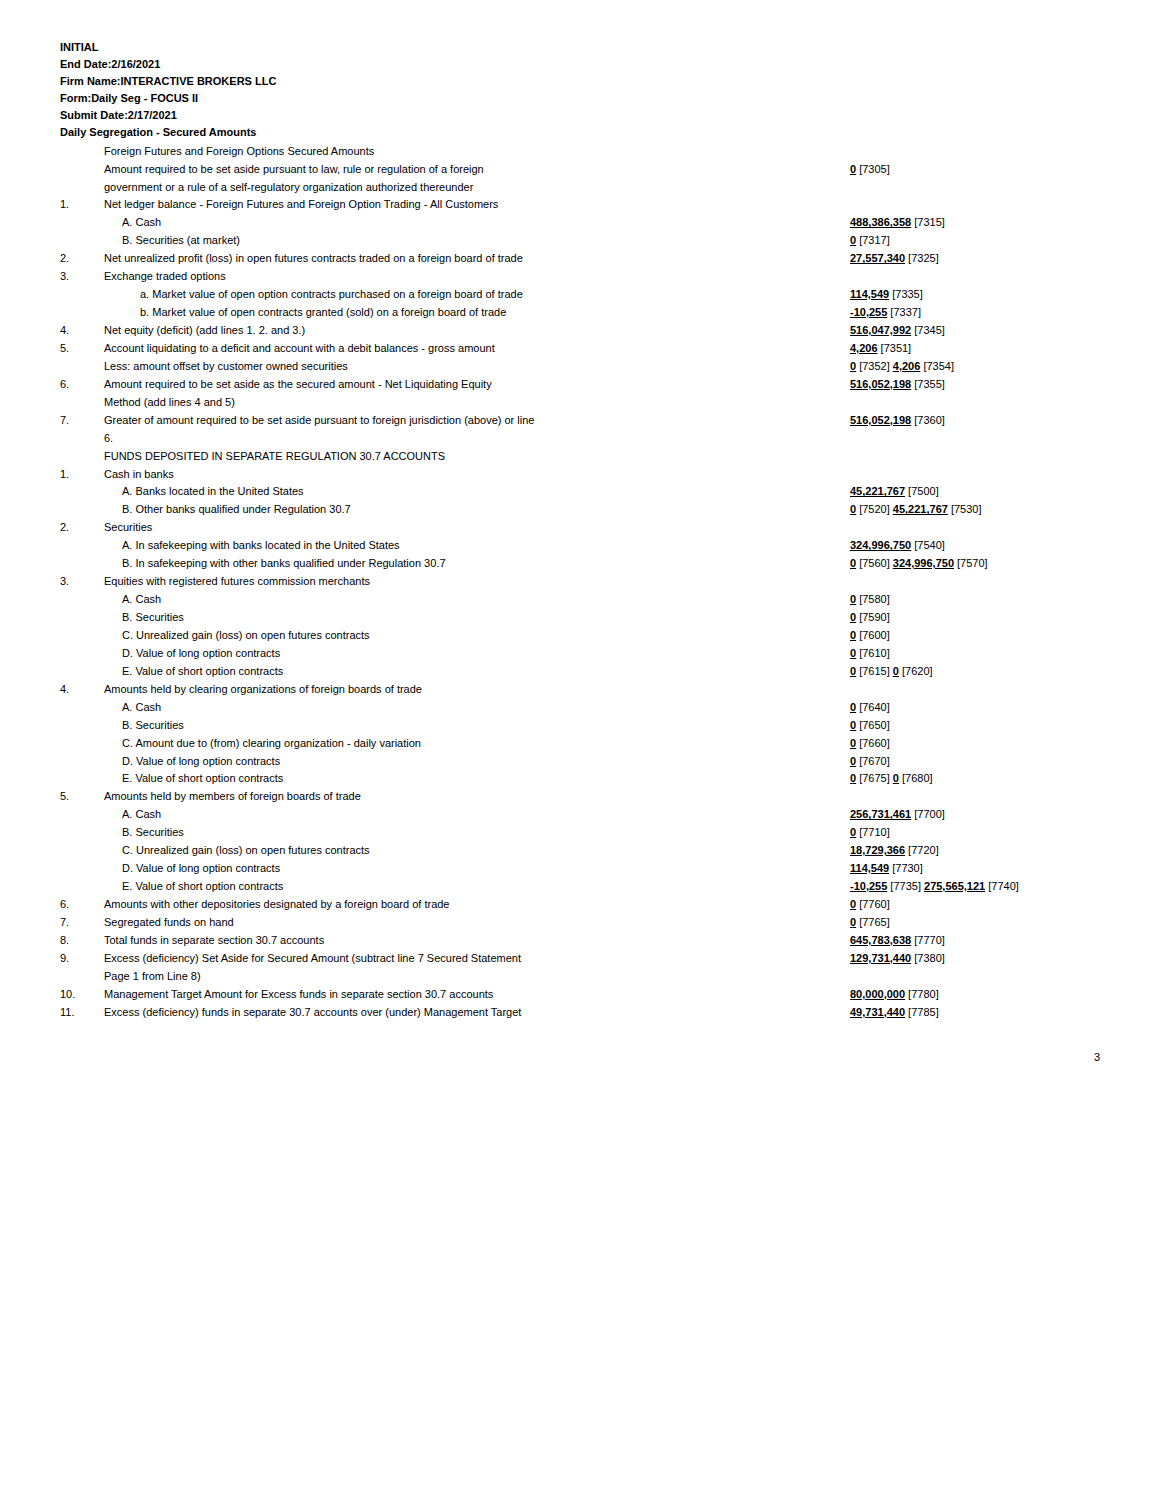INITIAL
End Date:2/16/2021
Firm Name:INTERACTIVE BROKERS LLC
Form:Daily Seg - FOCUS II
Submit Date:2/17/2021
Daily Segregation - Secured Amounts
| | Foreign Futures and Foreign Options Secured Amounts | |
| | Amount required to be set aside pursuant to law, rule or regulation of a foreign | 0 [7305] |
| | government or a rule of a self-regulatory organization authorized thereunder | |
| 1. | Net ledger balance - Foreign Futures and Foreign Option Trading - All Customers | |
| | A. Cash | 488,386,358 [7315] |
| | B. Securities (at market) | 0 [7317] |
| 2. | Net unrealized profit (loss) in open futures contracts traded on a foreign board of trade | 27,557,340 [7325] |
| 3. | Exchange traded options | |
| | a. Market value of open option contracts purchased on a foreign board of trade | 114,549 [7335] |
| | b. Market value of open contracts granted (sold) on a foreign board of trade | -10,255 [7337] |
| 4. | Net equity (deficit) (add lines 1. 2. and 3.) | 516,047,992 [7345] |
| 5. | Account liquidating to a deficit and account with a debit balances - gross amount | 4,206 [7351] |
| | Less: amount offset by customer owned securities | 0 [7352] 4,206 [7354] |
| 6. | Amount required to be set aside as the secured amount - Net Liquidating Equity | 516,052,198 [7355] |
| | Method (add lines 4 and 5) | |
| 7. | Greater of amount required to be set aside pursuant to foreign jurisdiction (above) or line | 516,052,198 [7360] |
| | 6. | |
| | FUNDS DEPOSITED IN SEPARATE REGULATION 30.7 ACCOUNTS | |
| 1. | Cash in banks | |
| | A. Banks located in the United States | 45,221,767 [7500] |
| | B. Other banks qualified under Regulation 30.7 | 0 [7520] 45,221,767 [7530] |
| 2. | Securities | |
| | A. In safekeeping with banks located in the United States | 324,996,750 [7540] |
| | B. In safekeeping with other banks qualified under Regulation 30.7 | 0 [7560] 324,996,750 [7570] |
| 3. | Equities with registered futures commission merchants | |
| | A. Cash | 0 [7580] |
| | B. Securities | 0 [7590] |
| | C. Unrealized gain (loss) on open futures contracts | 0 [7600] |
| | D. Value of long option contracts | 0 [7610] |
| | E. Value of short option contracts | 0 [7615] 0 [7620] |
| 4. | Amounts held by clearing organizations of foreign boards of trade | |
| | A. Cash | 0 [7640] |
| | B. Securities | 0 [7650] |
| | C. Amount due to (from) clearing organization - daily variation | 0 [7660] |
| | D. Value of long option contracts | 0 [7670] |
| | E. Value of short option contracts | 0 [7675] 0 [7680] |
| 5. | Amounts held by members of foreign boards of trade | |
| | A. Cash | 256,731,461 [7700] |
| | B. Securities | 0 [7710] |
| | C. Unrealized gain (loss) on open futures contracts | 18,729,366 [7720] |
| | D. Value of long option contracts | 114,549 [7730] |
| | E. Value of short option contracts | -10,255 [7735] 275,565,121 [7740] |
| 6. | Amounts with other depositories designated by a foreign board of trade | 0 [7760] |
| 7. | Segregated funds on hand | 0 [7765] |
| 8. | Total funds in separate section 30.7 accounts | 645,783,638 [7770] |
| 9. | Excess (deficiency) Set Aside for Secured Amount (subtract line 7 Secured Statement | 129,731,440 [7380] |
| | Page 1 from Line 8) | |
| 10. | Management Target Amount for Excess funds in separate section 30.7 accounts | 80,000,000 [7780] |
| 11. | Excess (deficiency) funds in separate 30.7 accounts over (under) Management Target | 49,731,440 [7785] |
3